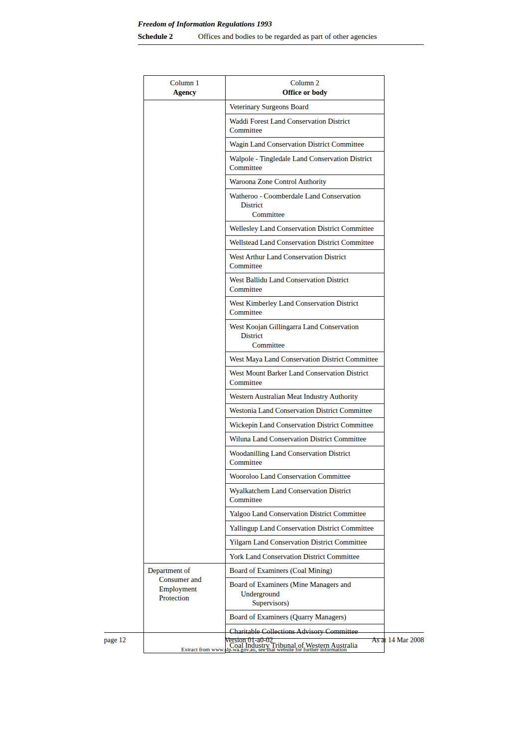Freedom of Information Regulations 1993
Schedule 2 Offices and bodies to be regarded as part of other agencies
| Column 1 Agency | Column 2 Office or body |
| --- | --- |
| | Veterinary Surgeons Board |
| | Waddi Forest Land Conservation District Committee |
| | Wagin Land Conservation District Committee |
| | Walpole - Tingledale Land Conservation District Committee |
| | Waroona Zone Control Authority |
| | Watheroo - Coomberdale Land Conservation District Committee |
| | Wellesley Land Conservation District Committee |
| | Wellstead Land Conservation District Committee |
| | West Arthur Land Conservation District Committee |
| | West Ballidu Land Conservation District Committee |
| | West Kimberley Land Conservation District Committee |
| | West Koojan Gillingarra Land Conservation District Committee |
| | West Maya Land Conservation District Committee |
| | West Mount Barker Land Conservation District Committee |
| | Western Australian Meat Industry Authority |
| | Westonia Land Conservation District Committee |
| | Wickepin Land Conservation District Committee |
| | Wiluna Land Conservation District Committee |
| | Woodanilling Land Conservation District Committee |
| | Wooroloo Land Conservation Committee |
| | Wyalkatchem Land Conservation District Committee |
| | Yalgoo Land Conservation District Committee |
| | Yallingup Land Conservation District Committee |
| | Yilgarn Land Conservation District Committee |
| | York Land Conservation District Committee |
| Department of Consumer and Employment Protection | Board of Examiners (Coal Mining) |
| Board of Examiners (Mine Managers and Underground Supervisors) |
| Board of Examiners (Quarry Managers) |
| Charitable Collections Advisory Committee |
| Coal Industry Tribunal of Western Australia |
page 12 Version 01-a0-02 As at 14 Mar 2008
Extract from www.slp.wa.gov.au, see that website for further information